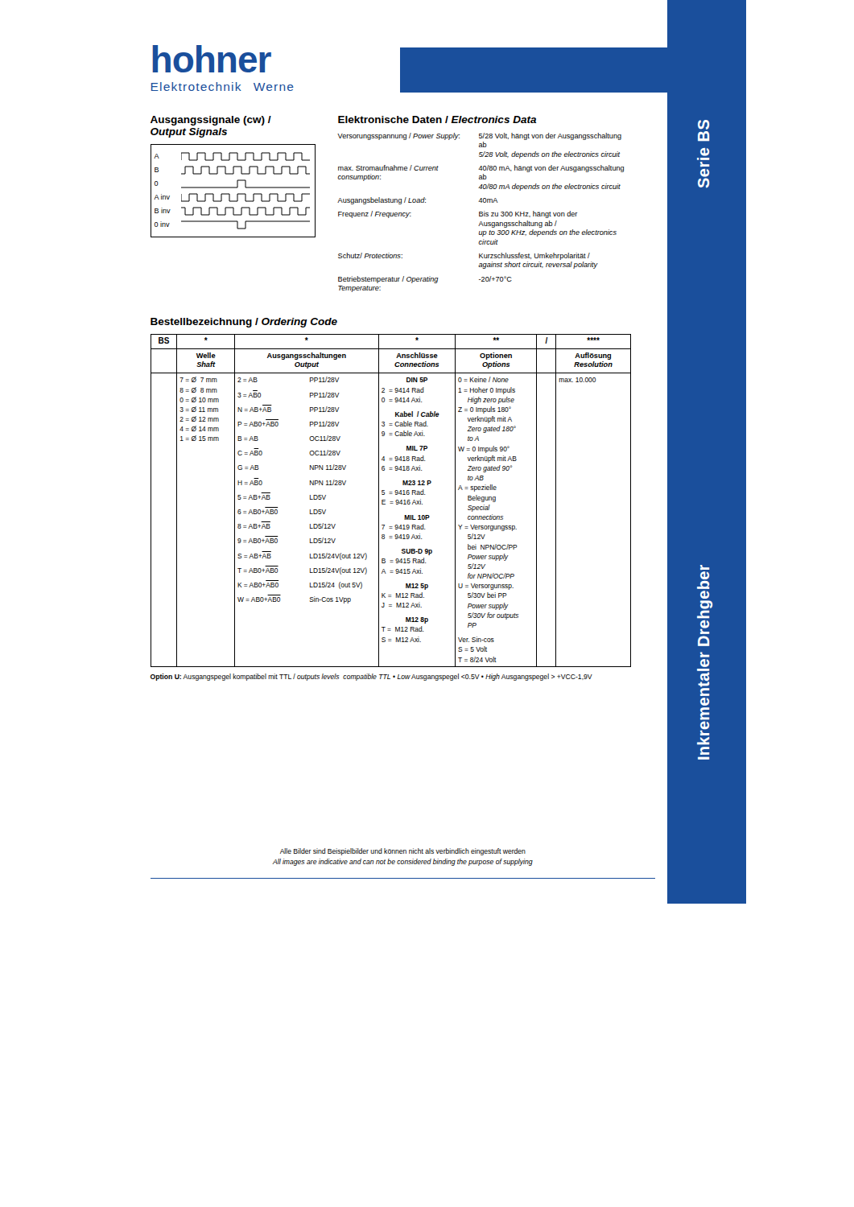Serie BS
Inkrementaler Drehgeber
hohner
Elektrotechnik Werne
Ausgangssignale (cw) /
Output Signals
| A | |
| B | |
| 0 | |
| A inv | |
| B inv | |
| 0 inv | |
Elektronische Daten / Electronics Data
| Versorungsspannung / Power Supply : | 5/28 Volt, hängt von der Ausgangsschaltung ab 5/28 Volt, depends on the electronics circuit |
| max. Stromaufnahme / Current consumption : | 40/80 mA, hängt von der Ausgangsschaltung ab 40/80 mA depends on the electronics circuit |
| Ausgangsbelastung / Load : | 40mA |
| Frequenz / Frequency : | Bis zu 300 KHz, hängt von der Ausgangsschaltung ab / up to 300 KHz, depends on the electronics circuit |
| Schutz/ Protections : | Kurzschlussfest, Umkehrpolarität / against short circuit, reversal polarity |
| Betriebstemperatur / Operating Temperature : | -20/+70°C |
Bestellbezeichnung / Ordering Code
| BS | * | * | * | ** | / | **** |
| --- | --- | --- | --- | --- | --- | --- |
| | Welle Shaft | Ausgangsschaltungen Output | Anschlüsse Connections | Optionen Options | | Auflösung Resolution |
| | 7 = Ø 7 mm 8 = Ø 8 mm 0 = Ø 10 mm 3 = Ø 11 mm 2 = Ø 12 mm 4 = Ø 14 mm 1 = Ø 15 mm | 2 = AB 3 = A B 0 N = AB+ AB P = AB0+ AB0 B = AB C = A B 0 G = AB H = A B 0 5 = AB+ AB 6 = AB0+ AB0 8 = AB+ AB 9 = AB0+ AB0 S = AB+ AB T = AB0+ AB0 K = AB0+ AB0 W = AB0+ AB0 PP11/28V PP11/28V PP11/28V PP11/28V OC11/28V OC11/28V NPN 11/28V NPN 11/28V LD5V LD5V LD5/12V LD5/12V LD15/24V(out 12V) LD15/24V(out 12V) LD15/24 (out 5V) Sin-Cos 1Vpp | DIN 5P 2 = 9414 Rad 0 = 9414 Axi. Kabel / Cable 3 = Cable Rad. 9 = Cable Axi. MIL 7P 4 = 9418 Rad. 6 = 9418 Axi. M23 12 P 5 = 9416 Rad. E = 9416 Axi. MIL 10P 7 = 9419 Rad. 8 = 9419 Axi. SUB-D 9p B = 9415 Rad. A = 9415 Axi. M12 5p K = M12 Rad. J = M12 Axi. M12 8p T = M12 Rad. S = M12 Axi. | 0 = Keine / None 1 = Hoher 0 Impuls High zero pulse Z = 0 Impuls 180° verknüpft mit A Zero gated 180° to A W = 0 Impuls 90° verknüpft mit AB Zero gated 90° to AB A = spezielle Belegung Special connections Y = Versorgungssp. 5/12V bei NPN/OC/PP Power supply 5/12V for NPN/OC/PP U = Versorgunssp. 5/30V bei PP Power supply 5/30V for outputs PP Ver. Sin-cos S = 5 Volt T = 8/24 Volt | | max. 10.000 |
Option U: Ausgangspegel kompatibel mit TTL / outputs levels compatible TTL • Low Ausgangspegel <0.5V • High Ausgangspegel > +VCC-1,9V
Alle Bilder sind Beispielbilder und können nicht als verbindlich eingestuft werden
All images are indicative and can not be considered binding the purpose of supplying